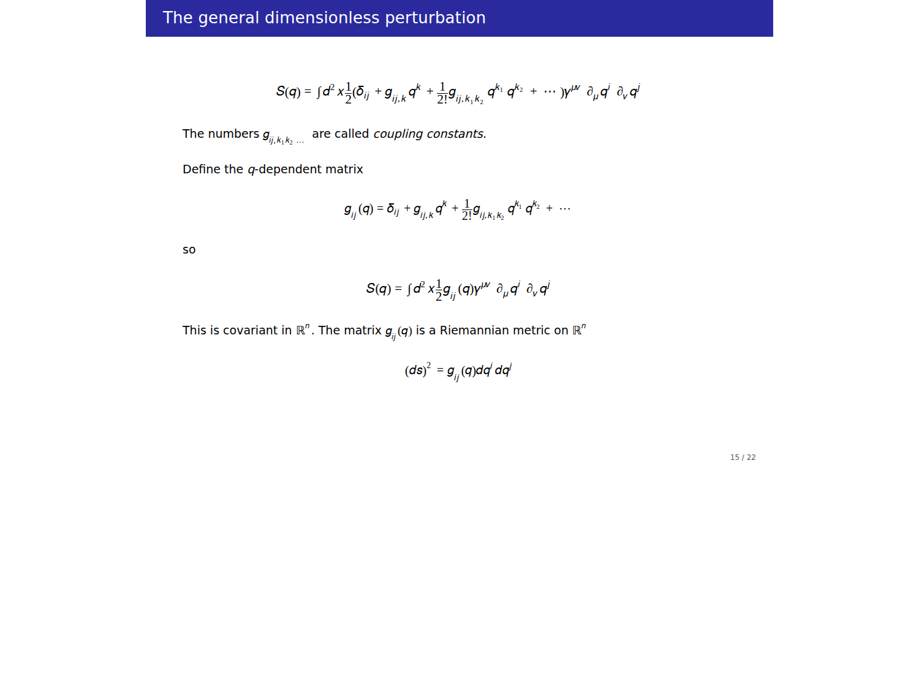The general dimensionless perturbation
S(q)= ∫d2x 12 ( δij + gij,k qk + 12! gij,k1k2 qk1 qk2 +⋯ ) γμν ∂μ qi ∂ν qj
The numbers gij,k1k2… are called coupling constants.
Define the q-dependent matrix
gij (q)= δij + gij,k qk + 12! gij,k1k2 qk1 qk2 +⋯
so
S(q)= ∫d2x 12 gij (q) γμν ∂μ qi ∂ν qj
This is covariant in ℝn . The matrix gij(q) is a Riemannian metric on ℝn
(ds)2 = gij (q) dqi dqj
15 / 22